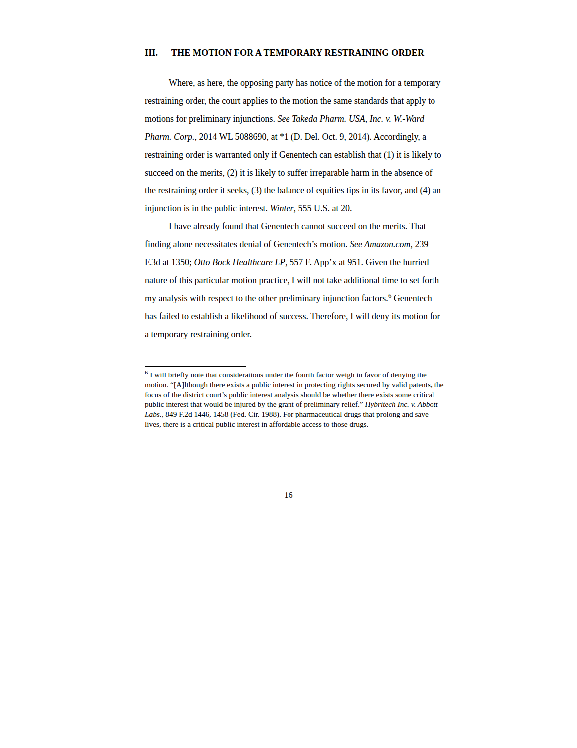III. THE MOTION FOR A TEMPORARY RESTRAINING ORDER
Where, as here, the opposing party has notice of the motion for a temporary restraining order, the court applies to the motion the same standards that apply to motions for preliminary injunctions. See Takeda Pharm. USA, Inc. v. W.-Ward Pharm. Corp., 2014 WL 5088690, at *1 (D. Del. Oct. 9, 2014). Accordingly, a restraining order is warranted only if Genentech can establish that (1) it is likely to succeed on the merits, (2) it is likely to suffer irreparable harm in the absence of the restraining order it seeks, (3) the balance of equities tips in its favor, and (4) an injunction is in the public interest. Winter, 555 U.S. at 20.
I have already found that Genentech cannot succeed on the merits. That finding alone necessitates denial of Genentech’s motion. See Amazon.com, 239 F.3d at 1350; Otto Bock Healthcare LP, 557 F. App’x at 951. Given the hurried nature of this particular motion practice, I will not take additional time to set forth my analysis with respect to the other preliminary injunction factors.6 Genentech has failed to establish a likelihood of success. Therefore, I will deny its motion for a temporary restraining order.
6 I will briefly note that considerations under the fourth factor weigh in favor of denying the motion. “[A]lthough there exists a public interest in protecting rights secured by valid patents, the focus of the district court’s public interest analysis should be whether there exists some critical public interest that would be injured by the grant of preliminary relief.” Hybritech Inc. v. Abbott Labs., 849 F.2d 1446, 1458 (Fed. Cir. 1988). For pharmaceutical drugs that prolong and save lives, there is a critical public interest in affordable access to those drugs.
16